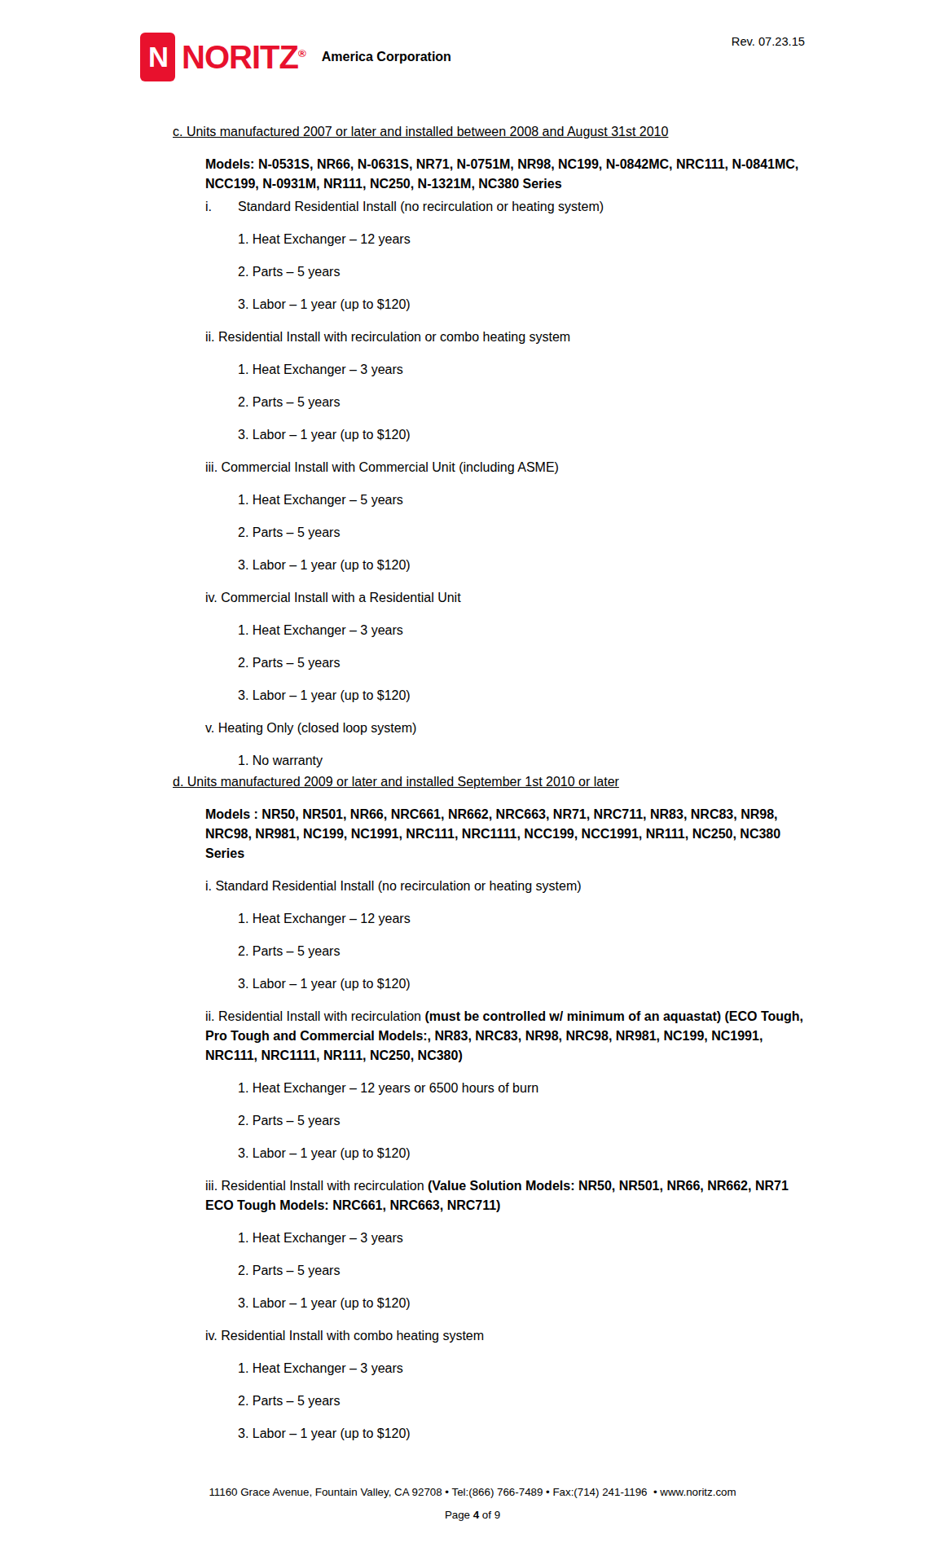NNORITZ® America Corporation
Rev. 07.23.15
c. Units manufactured 2007 or later and installed between 2008 and August 31st 2010
Models: N-0531S, NR66, N-0631S, NR71, N-0751M, NR98, NC199, N-0842MC, NRC111, N-0841MC, NCC199, N-0931M, NR111, NC250, N-1321M, NC380 Series
i. Standard Residential Install (no recirculation or heating system)
1. Heat Exchanger – 12 years
2. Parts – 5 years
3. Labor – 1 year (up to $120)
ii. Residential Install with recirculation or combo heating system
1. Heat Exchanger – 3 years
2. Parts – 5 years
3. Labor – 1 year (up to $120)
iii. Commercial Install with Commercial Unit (including ASME)
1. Heat Exchanger – 5 years
2. Parts – 5 years
3. Labor – 1 year (up to $120)
iv. Commercial Install with a Residential Unit
1. Heat Exchanger – 3 years
2. Parts – 5 years
3. Labor – 1 year (up to $120)
v. Heating Only (closed loop system)
1. No warranty
d. Units manufactured 2009 or later and installed September 1st 2010 or later
Models : NR50, NR501, NR66, NRC661, NR662, NRC663, NR71, NRC711, NR83, NRC83, NR98, NRC98, NR981, NC199, NC1991, NRC111, NRC1111, NCC199, NCC1991, NR111, NC250, NC380 Series
i. Standard Residential Install (no recirculation or heating system)
1. Heat Exchanger – 12 years
2. Parts – 5 years
3. Labor – 1 year (up to $120)
ii. Residential Install with recirculation (must be controlled w/ minimum of an aquastat) (ECO Tough, Pro Tough and Commercial Models:, NR83, NRC83, NR98, NRC98, NR981, NC199, NC1991, NRC111, NRC1111, NR111, NC250, NC380)
1. Heat Exchanger – 12 years or 6500 hours of burn
2. Parts – 5 years
3. Labor – 1 year (up to $120)
iii. Residential Install with recirculation (Value Solution Models: NR50, NR501, NR66, NR662, NR71 ECO Tough Models: NRC661, NRC663, NRC711)
1. Heat Exchanger – 3 years
2. Parts – 5 years
3. Labor – 1 year (up to $120)
iv. Residential Install with combo heating system
1. Heat Exchanger – 3 years
2. Parts – 5 years
3. Labor – 1 year (up to $120)
11160 Grace Avenue, Fountain Valley, CA 92708 • Tel:(866) 766-7489 • Fax:(714) 241-1196 • www.noritz.com
Page 4 of 9